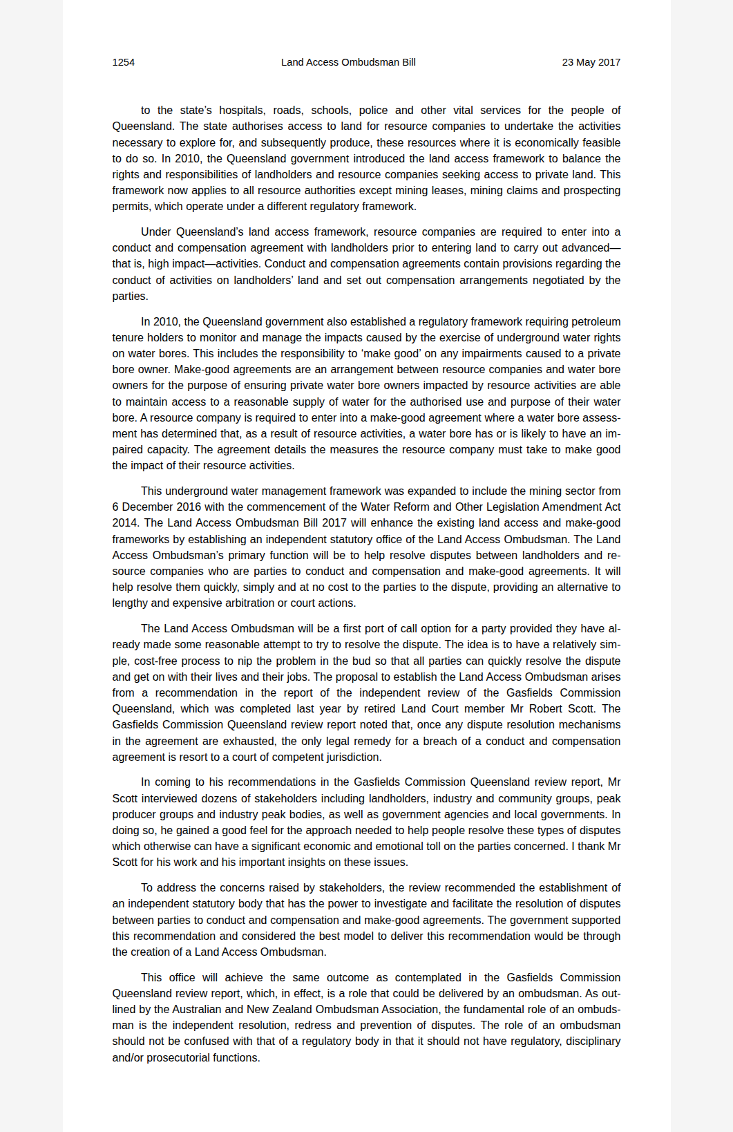1254 Land Access Ombudsman Bill 23 May 2017
to the state’s hospitals, roads, schools, police and other vital services for the people of Queensland. The state authorises access to land for resource companies to undertake the activities necessary to explore for, and subsequently produce, these resources where it is economically feasible to do so. In 2010, the Queensland government introduced the land access framework to balance the rights and responsibilities of landholders and resource companies seeking access to private land. This framework now applies to all resource authorities except mining leases, mining claims and prospecting permits, which operate under a different regulatory framework.
Under Queensland’s land access framework, resource companies are required to enter into a conduct and compensation agreement with landholders prior to entering land to carry out advanced—that is, high impact—activities. Conduct and compensation agreements contain provisions regarding the conduct of activities on landholders’ land and set out compensation arrangements negotiated by the parties.
In 2010, the Queensland government also established a regulatory framework requiring petroleum tenure holders to monitor and manage the impacts caused by the exercise of underground water rights on water bores. This includes the responsibility to ‘make good’ on any impairments caused to a private bore owner. Make-good agreements are an arrangement between resource companies and water bore owners for the purpose of ensuring private water bore owners impacted by resource activities are able to maintain access to a reasonable supply of water for the authorised use and purpose of their water bore. A resource company is required to enter into a make-good agreement where a water bore assessment has determined that, as a result of resource activities, a water bore has or is likely to have an impaired capacity. The agreement details the measures the resource company must take to make good the impact of their resource activities.
This underground water management framework was expanded to include the mining sector from 6 December 2016 with the commencement of the Water Reform and Other Legislation Amendment Act 2014. The Land Access Ombudsman Bill 2017 will enhance the existing land access and make-good frameworks by establishing an independent statutory office of the Land Access Ombudsman. The Land Access Ombudsman’s primary function will be to help resolve disputes between landholders and resource companies who are parties to conduct and compensation and make-good agreements. It will help resolve them quickly, simply and at no cost to the parties to the dispute, providing an alternative to lengthy and expensive arbitration or court actions.
The Land Access Ombudsman will be a first port of call option for a party provided they have already made some reasonable attempt to try to resolve the dispute. The idea is to have a relatively simple, cost-free process to nip the problem in the bud so that all parties can quickly resolve the dispute and get on with their lives and their jobs. The proposal to establish the Land Access Ombudsman arises from a recommendation in the report of the independent review of the Gasfields Commission Queensland, which was completed last year by retired Land Court member Mr Robert Scott. The Gasfields Commission Queensland review report noted that, once any dispute resolution mechanisms in the agreement are exhausted, the only legal remedy for a breach of a conduct and compensation agreement is resort to a court of competent jurisdiction.
In coming to his recommendations in the Gasfields Commission Queensland review report, Mr Scott interviewed dozens of stakeholders including landholders, industry and community groups, peak producer groups and industry peak bodies, as well as government agencies and local governments. In doing so, he gained a good feel for the approach needed to help people resolve these types of disputes which otherwise can have a significant economic and emotional toll on the parties concerned. I thank Mr Scott for his work and his important insights on these issues.
To address the concerns raised by stakeholders, the review recommended the establishment of an independent statutory body that has the power to investigate and facilitate the resolution of disputes between parties to conduct and compensation and make-good agreements. The government supported this recommendation and considered the best model to deliver this recommendation would be through the creation of a Land Access Ombudsman.
This office will achieve the same outcome as contemplated in the Gasfields Commission Queensland review report, which, in effect, is a role that could be delivered by an ombudsman. As outlined by the Australian and New Zealand Ombudsman Association, the fundamental role of an ombudsman is the independent resolution, redress and prevention of disputes. The role of an ombudsman should not be confused with that of a regulatory body in that it should not have regulatory, disciplinary and/or prosecutorial functions.